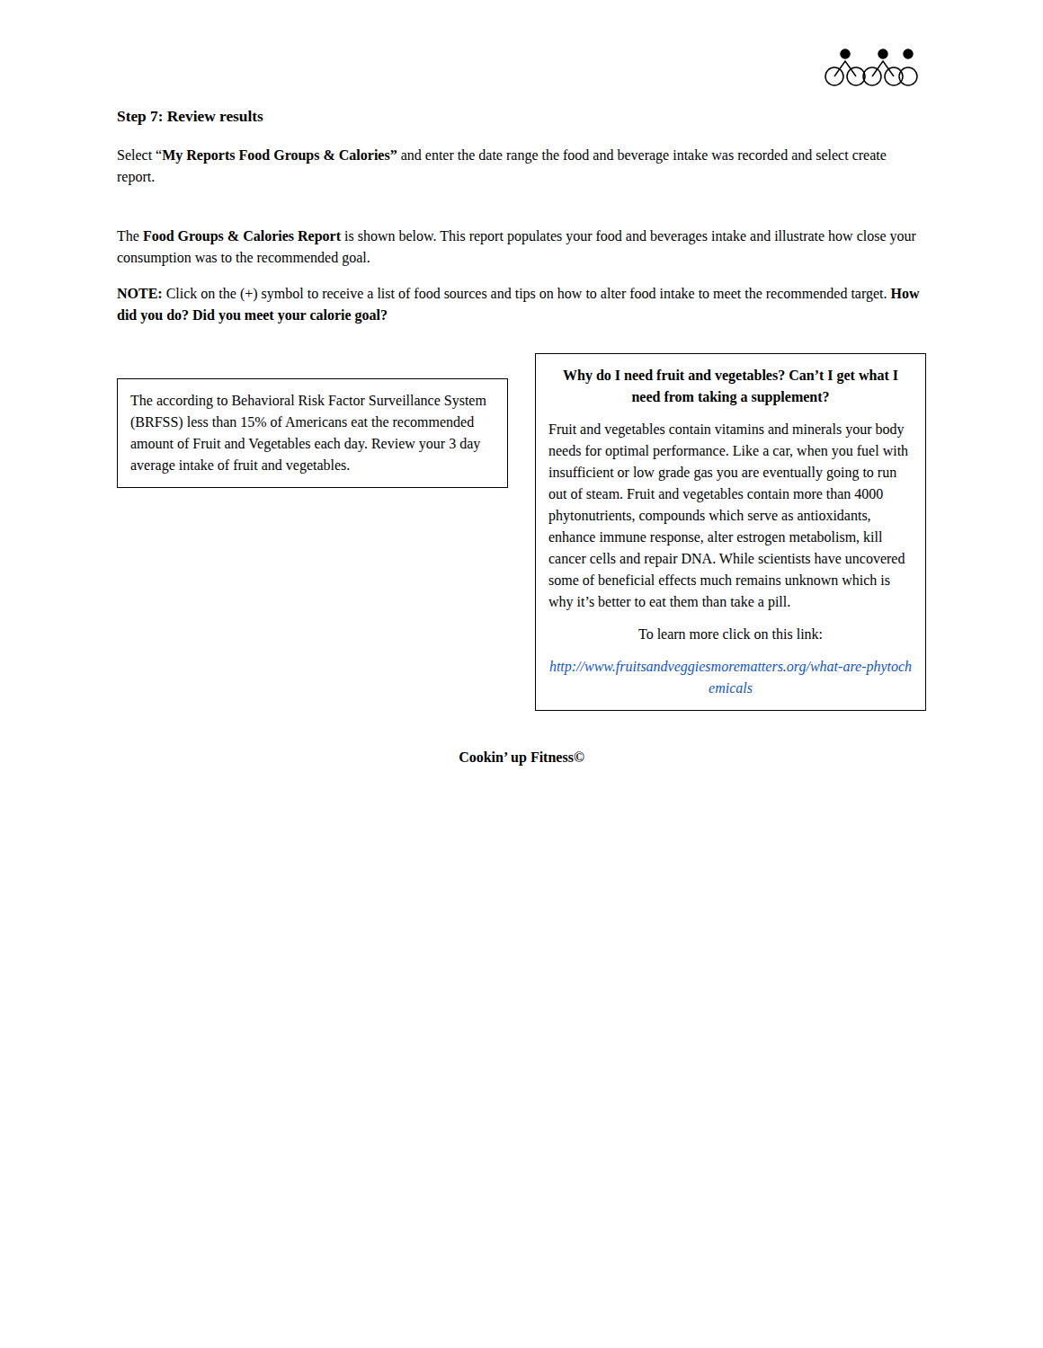Step 7: Review results
Select “My Reports Food Groups & Calories” and enter the date range the food and beverage intake was recorded and select create report.
The Food Groups & Calories Report is shown below. This report populates your food and beverages intake and illustrate how close your consumption was to the recommended goal.
NOTE: Click on the (+) symbol to receive a list of food sources and tips on how to alter food intake to meet the recommended target. How did you do? Did you meet your calorie goal?
The according to Behavioral Risk Factor Surveillance System (BRFSS) less than 15% of Americans eat the recommended amount of Fruit and Vegetables each day. Review your 3 day average intake of fruit and vegetables.
Why do I need fruit and vegetables? Can’t I get what I need from taking a supplement?
Fruit and vegetables contain vitamins and minerals your body needs for optimal performance. Like a car, when you fuel with insufficient or low grade gas you are eventually going to run out of steam. Fruit and vegetables contain more than 4000 phytonutrients, compounds which serve as antioxidants, enhance immune response, alter estrogen metabolism, kill cancer cells and repair DNA. While scientists have uncovered some of beneficial effects much remains unknown which is why it’s better to eat them than take a pill.
To learn more click on this link:
http://www.fruitsandveggiesmorematters.org/what-are-phytochemicals
Cookin’ up Fitness©